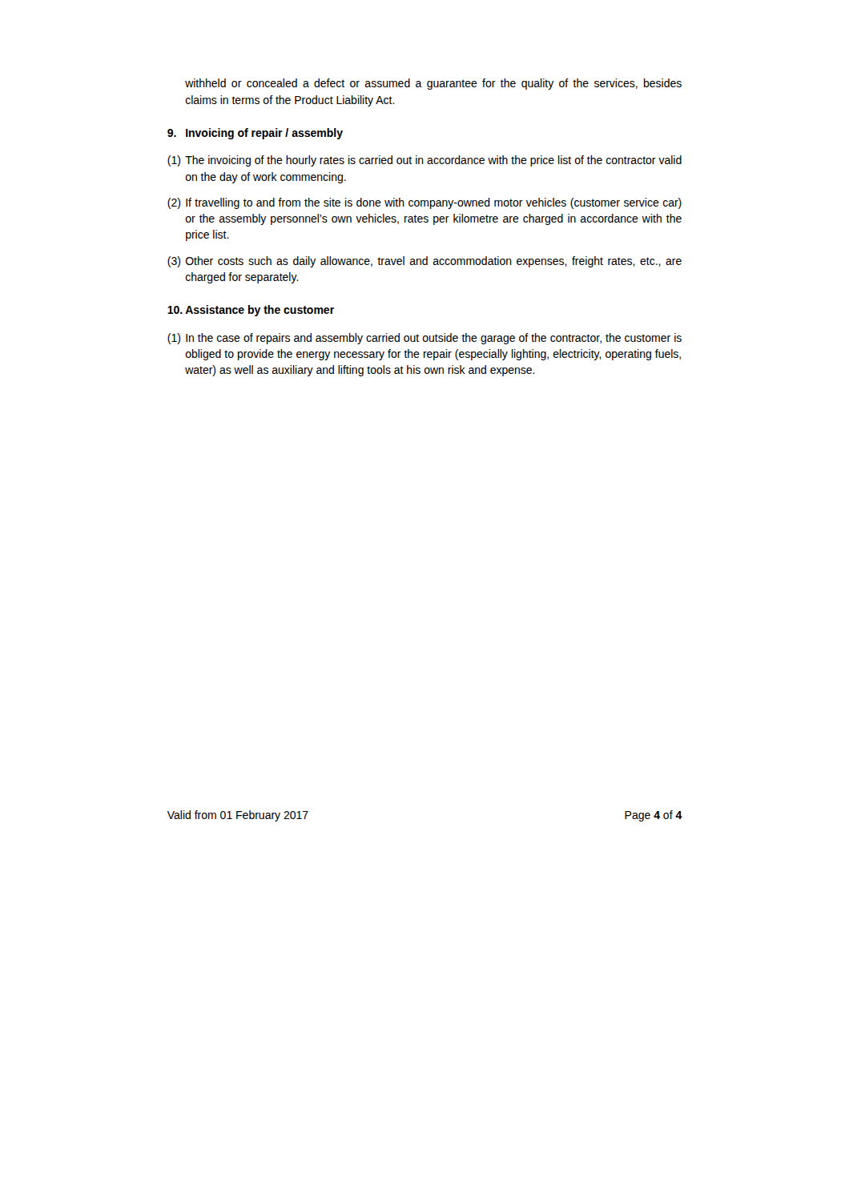withheld or concealed a defect or assumed a guarantee for the quality of the services, besides claims in terms of the Product Liability Act.
9.
Invoicing of repair / assembly
(1)
The invoicing of the hourly rates is carried out in accordance with the price list of the contractor valid on the day of work commencing.
(2)
If travelling to and from the site is done with company-owned motor vehicles (customer service car) or the assembly personnel’s own vehicles, rates per kilometre are charged in accordance with the price list.
(3)
Other costs such as daily allowance, travel and accommodation expenses, freight rates, etc., are charged for separately.
10.
Assistance by the customer
(1)
In the case of repairs and assembly carried out outside the garage of the contractor, the customer is obliged to provide the energy necessary for the repair (especially lighting, electricity, operating fuels, water) as well as auxiliary and lifting tools at his own risk and expense.
Valid from 01 February 2017
Page 4 of 4